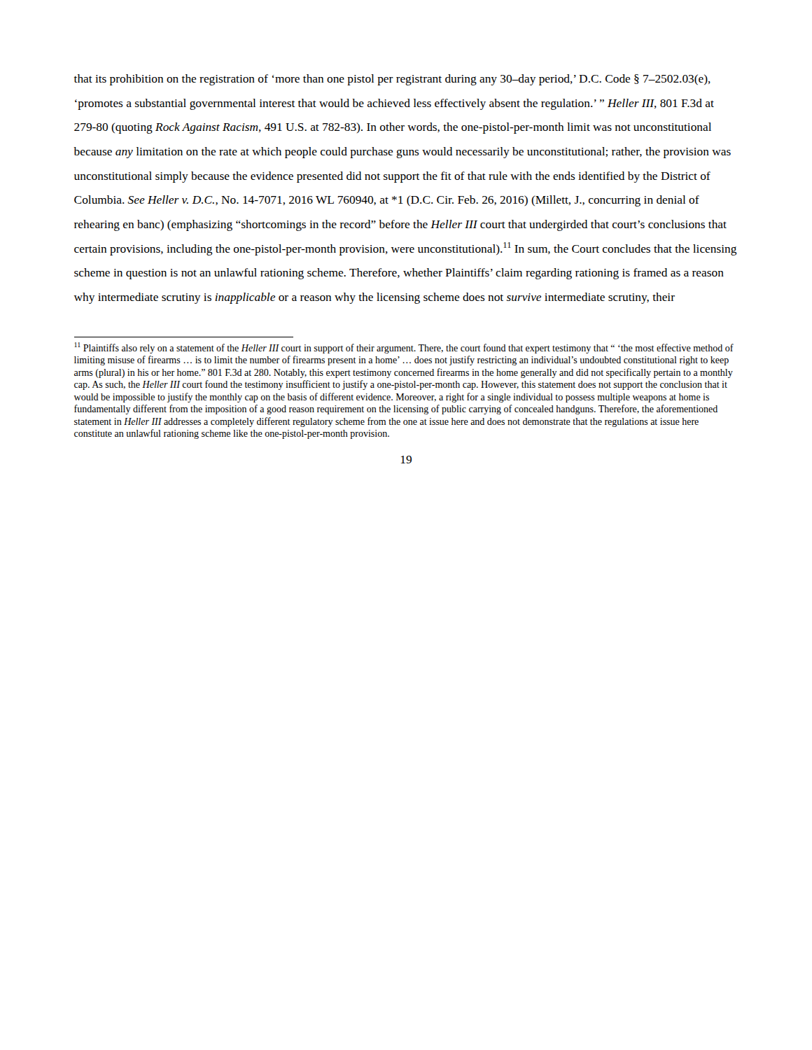that its prohibition on the registration of ‘more than one pistol per registrant during any 30–day period,’ D.C. Code § 7–2502.03(e), ‘promotes a substantial governmental interest that would be achieved less effectively absent the regulation.’ ” Heller III, 801 F.3d at 279-80 (quoting Rock Against Racism, 491 U.S. at 782-83). In other words, the one-pistol-per-month limit was not unconstitutional because any limitation on the rate at which people could purchase guns would necessarily be unconstitutional; rather, the provision was unconstitutional simply because the evidence presented did not support the fit of that rule with the ends identified by the District of Columbia. See Heller v. D.C., No. 14-7071, 2016 WL 760940, at *1 (D.C. Cir. Feb. 26, 2016) (Millett, J., concurring in denial of rehearing en banc) (emphasizing “shortcomings in the record” before the Heller III court that undergirded that court’s conclusions that certain provisions, including the one-pistol-per-month provision, were unconstitutional).11 In sum, the Court concludes that the licensing scheme in question is not an unlawful rationing scheme. Therefore, whether Plaintiffs’ claim regarding rationing is framed as a reason why intermediate scrutiny is inapplicable or a reason why the licensing scheme does not survive intermediate scrutiny, their
11 Plaintiffs also rely on a statement of the Heller III court in support of their argument. There, the court found that expert testimony that “ ‘the most effective method of limiting misuse of firearms … is to limit the number of firearms present in a home’ … does not justify restricting an individual’s undoubted constitutional right to keep arms (plural) in his or her home.” 801 F.3d at 280. Notably, this expert testimony concerned firearms in the home generally and did not specifically pertain to a monthly cap. As such, the Heller III court found the testimony insufficient to justify a one-pistol-per-month cap. However, this statement does not support the conclusion that it would be impossible to justify the monthly cap on the basis of different evidence. Moreover, a right for a single individual to possess multiple weapons at home is fundamentally different from the imposition of a good reason requirement on the licensing of public carrying of concealed handguns. Therefore, the aforementioned statement in Heller III addresses a completely different regulatory scheme from the one at issue here and does not demonstrate that the regulations at issue here constitute an unlawful rationing scheme like the one-pistol-per-month provision.
19